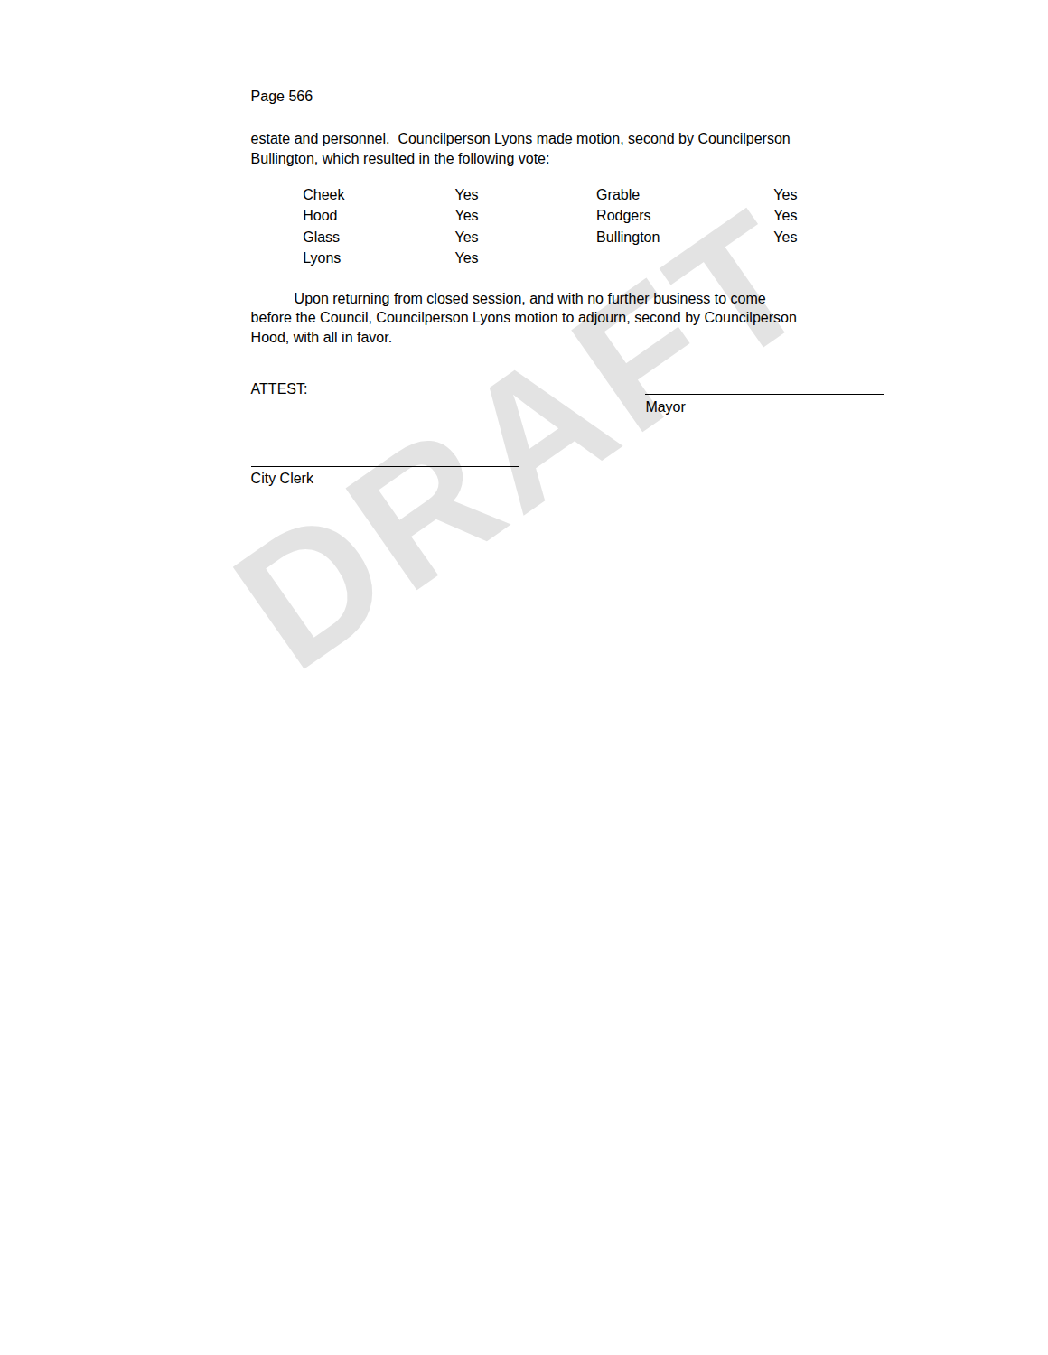DRAFT
Page 566
estate and personnel. Councilperson Lyons made motion, second by Councilperson Bullington, which resulted in the following vote:
| Cheek | Yes | Grable | Yes |
| Hood | Yes | Rodgers | Yes |
| Glass | Yes | Bullington | Yes |
| Lyons | Yes | | |
Upon returning from closed session, and with no further business to come before the Council, Councilperson Lyons motion to adjourn, second by Councilperson Hood, with all in favor.
ATTEST:
Mayor
City Clerk